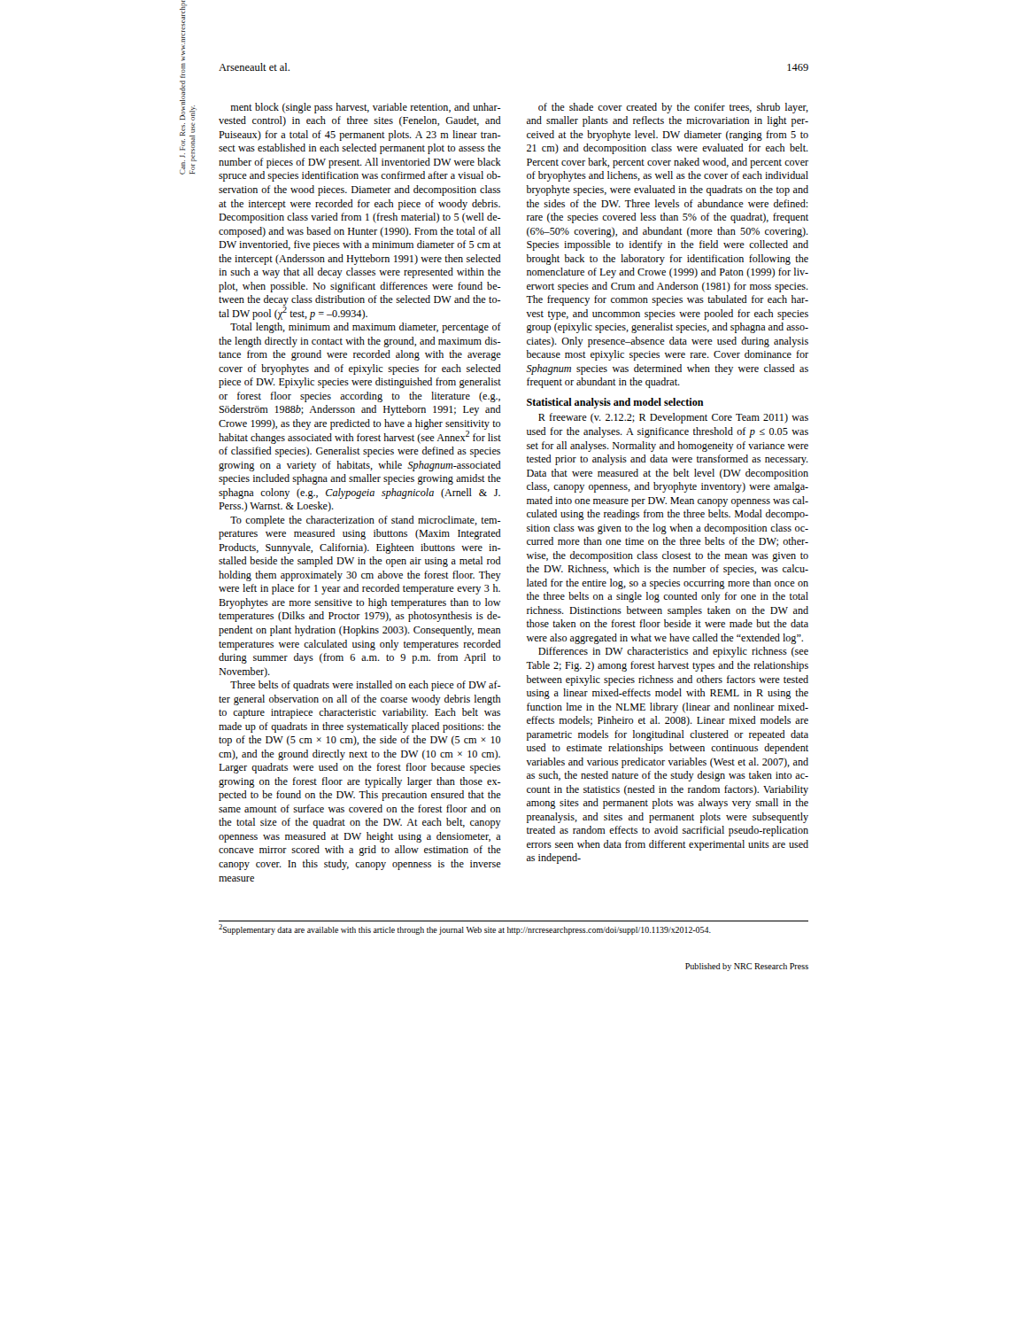Can. J. For. Res. Downloaded from www.nrcresearchpress.com by Université du Québec à Montréal on 01/26/18
For personal use only.
Arseneault et al. 1469
ment block (single pass harvest, variable retention, and unharvested control) in each of three sites (Fenelon, Gaudet, and Puiseaux) for a total of 45 permanent plots. A 23 m linear transect was established in each selected permanent plot to assess the number of pieces of DW present. All inventoried DW were black spruce and species identification was confirmed after a visual observation of the wood pieces. Diameter and decomposition class at the intercept were recorded for each piece of woody debris. Decomposition class varied from 1 (fresh material) to 5 (well decomposed) and was based on Hunter (1990). From the total of all DW inventoried, five pieces with a minimum diameter of 5 cm at the intercept (Andersson and Hytteborn 1991) were then selected in such a way that all decay classes were represented within the plot, when possible. No significant differences were found between the decay class distribution of the selected DW and the total DW pool (χ2 test, p = –0.9934).
Total length, minimum and maximum diameter, percentage of the length directly in contact with the ground, and maximum distance from the ground were recorded along with the average cover of bryophytes and of epixylic species for each selected piece of DW. Epixylic species were distinguished from generalist or forest floor species according to the literature (e.g., Söderström 1988b; Andersson and Hytteborn 1991; Ley and Crowe 1999), as they are predicted to have a higher sensitivity to habitat changes associated with forest harvest (see Annex2 for list of classified species). Generalist species were defined as species growing on a variety of habitats, while Sphagnum-associated species included sphagna and smaller species growing amidst the sphagna colony (e.g., Calypogeia sphagnicola (Arnell & J. Perss.) Warnst. & Loeske).
To complete the characterization of stand microclimate, temperatures were measured using ibuttons (Maxim Integrated Products, Sunnyvale, California). Eighteen ibuttons were installed beside the sampled DW in the open air using a metal rod holding them approximately 30 cm above the forest floor. They were left in place for 1 year and recorded temperature every 3 h. Bryophytes are more sensitive to high temperatures than to low temperatures (Dilks and Proctor 1979), as photosynthesis is dependent on plant hydration (Hopkins 2003). Consequently, mean temperatures were calculated using only temperatures recorded during summer days (from 6 a.m. to 9 p.m. from April to November).
Three belts of quadrats were installed on each piece of DW after general observation on all of the coarse woody debris length to capture intrapiece characteristic variability. Each belt was made up of quadrats in three systematically placed positions: the top of the DW (5 cm × 10 cm), the side of the DW (5 cm × 10 cm), and the ground directly next to the DW (10 cm × 10 cm). Larger quadrats were used on the forest floor because species growing on the forest floor are typically larger than those expected to be found on the DW. This precaution ensured that the same amount of surface was covered on the forest floor and on the total size of the quadrat on the DW. At each belt, canopy openness was measured at DW height using a densiometer, a concave mirror scored with a grid to allow estimation of the canopy cover. In this study, canopy openness is the inverse measure
of the shade cover created by the conifer trees, shrub layer, and smaller plants and reflects the microvariation in light perceived at the bryophyte level. DW diameter (ranging from 5 to 21 cm) and decomposition class were evaluated for each belt. Percent cover bark, percent cover naked wood, and percent cover of bryophytes and lichens, as well as the cover of each individual bryophyte species, were evaluated in the quadrats on the top and the sides of the DW. Three levels of abundance were defined: rare (the species covered less than 5% of the quadrat), frequent (6%–50% covering), and abundant (more than 50% covering). Species impossible to identify in the field were collected and brought back to the laboratory for identification following the nomenclature of Ley and Crowe (1999) and Paton (1999) for liverwort species and Crum and Anderson (1981) for moss species. The frequency for common species was tabulated for each harvest type, and uncommon species were pooled for each species group (epixylic species, generalist species, and sphagna and associates). Only presence–absence data were used during analysis because most epixylic species were rare. Cover dominance for Sphagnum species was determined when they were classed as frequent or abundant in the quadrat.
Statistical analysis and model selection
R freeware (v. 2.12.2; R Development Core Team 2011) was used for the analyses. A significance threshold of p ≤ 0.05 was set for all analyses. Normality and homogeneity of variance were tested prior to analysis and data were transformed as necessary. Data that were measured at the belt level (DW decomposition class, canopy openness, and bryophyte inventory) were amalgamated into one measure per DW. Mean canopy openness was calculated using the readings from the three belts. Modal decomposition class was given to the log when a decomposition class occurred more than one time on the three belts of the DW; otherwise, the decomposition class closest to the mean was given to the DW. Richness, which is the number of species, was calculated for the entire log, so a species occurring more than once on the three belts on a single log counted only for one in the total richness. Distinctions between samples taken on the DW and those taken on the forest floor beside it were made but the data were also aggregated in what we have called the “extended log”.
Differences in DW characteristics and epixylic richness (see Table 2; Fig. 2) among forest harvest types and the relationships between epixylic species richness and others factors were tested using a linear mixed-effects model with REML in R using the function lme in the NLME library (linear and nonlinear mixed-effects models; Pinheiro et al. 2008). Linear mixed models are parametric models for longitudinal clustered or repeated data used to estimate relationships between continuous dependent variables and various predicator variables (West et al. 2007), and as such, the nested nature of the study design was taken into account in the statistics (nested in the random factors). Variability among sites and permanent plots was always very small in the preanalysis, and sites and permanent plots were subsequently treated as random effects to avoid sacrificial pseudo-replication errors seen when data from different experimental units are used as independ-
2Supplementary data are available with this article through the journal Web site at http://nrcresearchpress.com/doi/suppl/10.1139/x2012-054.
Published by NRC Research Press